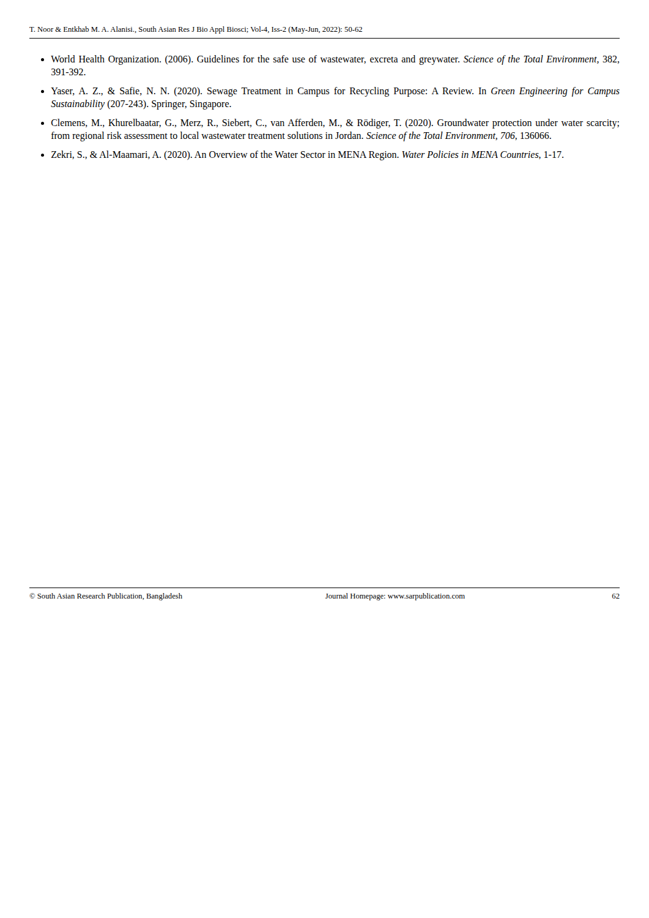T. Noor & Entkhab M. A. Alanisi., South Asian Res J Bio Appl Biosci; Vol-4, Iss-2 (May-Jun, 2022): 50-62
World Health Organization. (2006). Guidelines for the safe use of wastewater, excreta and greywater. Science of the Total Environment, 382, 391-392.
Yaser, A. Z., & Safie, N. N. (2020). Sewage Treatment in Campus for Recycling Purpose: A Review. In Green Engineering for Campus Sustainability (207-243). Springer, Singapore.
Clemens, M., Khurelbaatar, G., Merz, R., Siebert, C., van Afferden, M., & Rödiger, T. (2020). Groundwater protection under water scarcity; from regional risk assessment to local wastewater treatment solutions in Jordan. Science of the Total Environment, 706, 136066.
Zekri, S., & Al-Maamari, A. (2020). An Overview of the Water Sector in MENA Region. Water Policies in MENA Countries, 1-17.
© South Asian Research Publication, Bangladesh Journal Homepage: www.sarpublication.com 62